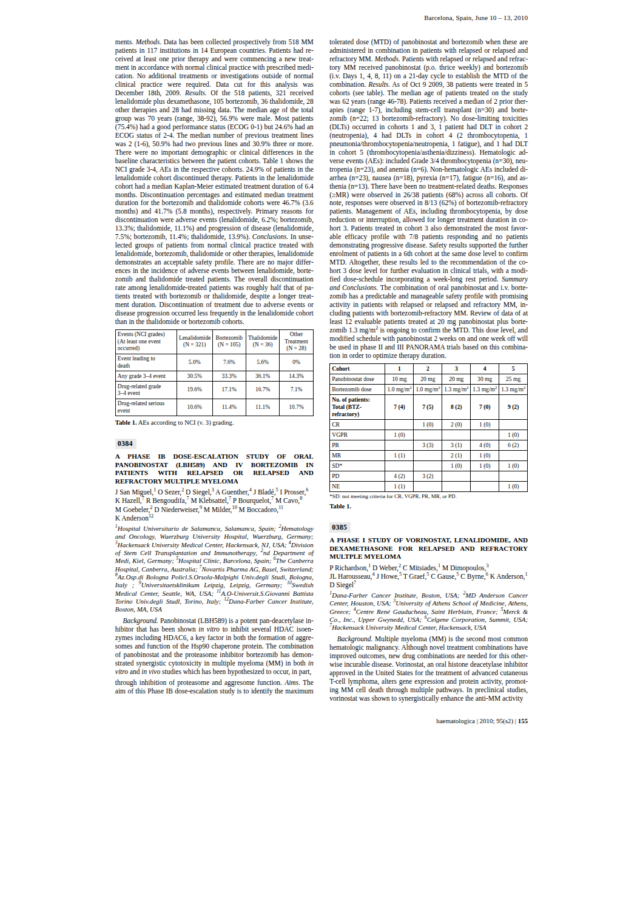Barcelona, Spain, June 10 – 13, 2010
ments. Methods. Data has been collected prospectively from 518 MM patients in 117 institutions in 14 European countries. Patients had received at least one prior therapy and were commencing a new treatment in accordance with normal clinical practice with prescribed medication. No additional treatments or investigations outside of normal clinical practice were required. Data cut for this analysis was December 18th, 2009. Results. Of the 518 patients, 321 received lenalidomide plus dexamethasone, 105 bortezomib, 36 thalidomide, 28 other therapies and 28 had missing data. The median age of the total group was 70 years (range, 38-92), 56.9% were male. Most patients (75.4%) had a good performance status (ECOG 0-1) but 24.6% had an ECOG status of 2-4. The median number of previous treatment lines was 2 (1-6), 50.9% had two previous lines and 30.9% three or more. There were no important demographic or clinical differences in the baseline characteristics between the patient cohorts. Table 1 shows the NCI grade 3-4, AEs in the respective cohorts. 24.9% of patients in the lenalidomide cohort discontinued therapy. Patients in the lenalidomide cohort had a median Kaplan-Meier estimated treatment duration of 6.4 months. Discontinuation percentages and estimated median treatment duration for the bortezomib and thalidomide cohorts were 46.7% (3.6 months) and 41.7% (5.8 months), respectively. Primary reasons for discontinuation were adverse events (lenalidomide, 6.2%; bortezomib, 13.3%; thalidomide, 11.1%) and progression of disease (lenalidomide, 7.5%; bortezomib, 11.4%; thalidomide, 13.9%). Conclusions. In unselected groups of patients from normal clinical practice treated with lenalidomide, bortezomib, thalidomide or other therapies, lenalidomide demonstrates an acceptable safety profile. There are no major differences in the incidence of adverse events between lenalidomide, bortezomib and thalidomide treated patients. The overall discontinuation rate among lenalidomide-treated patients was roughly half that of patients treated with bortezomib or thalidomide, despite a longer treatment duration. Discontinuation of treatment due to adverse events or disease progression occurred less frequently in the lenalidomide cohort than in the thalidomide or bortezomib cohorts.
| Events (NCI grades) (At least one event occurred) | Lenalidomide (N = 321) | Bortezomib (N = 105) | Thalidomide (N = 36) | Other Treatment (N = 28) |
| --- | --- | --- | --- | --- |
| Event leading to death | 5.0% | 7.6% | 5.6% | 0% |
| Any grade 3–4 event | 30.5% | 33.3% | 36.1% | 14.3% |
| Drug-related grade 3–4 event | 19.6% | 17.1% | 16.7% | 7.1% |
| Drug-related serious event | 10.6% | 11.4% | 11.1% | 10.7% |
Table 1. AEs according to NCI (v. 3) grading.
0384
A PHASE IB DOSE-ESCALATION STUDY OF ORAL PANOBINOSTAT (LBH589) AND IV BORTEZOMIB IN PATIENTS WITH RELAPSED OR RELAPSED AND REFRACTORY MULTIPLE MYELOMA
J San Miguel,1 O Sezer,2 D Siegel,3 A Guenther,4 J Bladé,5 I Prosser,6
K Hazell,7 R Bengoudifa,7 M Klebsattel,7 P Bourquelot,7 M Cavo,8
M Goebeler,2 D Niederweiser,9 M Milder,10 M Boccadoro,11
K Anderson12
1Hospital Universitario de Salamanca, Salamanca, Spain; 2Hematology and Oncology, Wuerzburg University Hospital, Wuerzburg, Germany; 3Hackensack University Medical Center, Hackensack, NJ, USA; 4Division of Stem Cell Transplantation and Immunotherapy, 2nd Department of Medi, Kiel, Germany; 5Hospital Clinic, Barcelona, Spain; 6The Canberra Hospital, Canberra, Australia; 7Novartis Pharma AG, Basel, Switzerland; 8Az.Osp.di Bologna Policl.S.Orsola-Malpighi Univ.degli Studi, Bologna, Italy ; 9Universitaetsklinikum Leipzig, Leipzig, Germany; 10Swedish Medical Center, Seattle, WA, USA; 11A.O-Universit.S.Giovanni Battista Torino Univ.degli Studl, Torino, Italy; 12Dana-Farber Cancer Institute, Boston, MA, USA
Background. Panobinostat (LBH589) is a potent pan-deacetylase inhibitor that has been shown in vitro to inhibit several HDAC isoenzymes including HDAC6, a key factor in both the formation of aggresomes and function of the Hsp90 chaperone protein. The combination of panobinostat and the proteasome inhibitor bortezomib has demonstrated synergistic cytotoxicity in multiple myeloma (MM) in both in vitro and in vivo studies which has been hypothesized to occur, in part,
through inhibition of proteasome and aggresome function. Aims. The aim of this Phase IB dose-escalation study is to identify the maximum tolerated dose (MTD) of panobinostat and bortezomib when these are administered in combination in patients with relapsed or relapsed and refractory MM. Methods. Patients with relapsed or relapsed and refractory MM received panobinostat (p.o. thrice weekly) and bortezomib (i.v. Days 1, 4, 8, 11) on a 21-day cycle to establish the MTD of the combination. Results. As of Oct 9 2009, 38 patients were treated in 5 cohorts (see table). The median age of patients treated on the study was 62 years (range 46-78). Patients received a median of 2 prior therapies (range 1-7), including stem-cell transplant (n=30) and bortezomib (n=22; 13 bortezomib-refractory). No dose-limiting toxicities (DLTs) occurred in cohorts 1 and 3, 1 patient had DLT in cohort 2 (neutropenia), 4 had DLTs in cohort 4 (2 thrombocytopenia, 1 pneumonia/thrombocytopenia/neutropenia, 1 fatigue), and 1 had DLT in cohort 5 (thrombocytopenia/asthenia/dizziness). Hematologic adverse events (AEs): included Grade 3/4 thrombocytopenia (n=30), neutropenia (n=23), and anemia (n=6). Non-hematologic AEs included diarrhea (n=23), nausea (n=18), pyrexia (n=17), fatigue (n=16), and asthenia (n=13). There have been no treatment-related deaths. Responses (≥MR) were observed in 26/38 patients (68%) across all cohorts. Of note, responses were observed in 8/13 (62%) of bortezomib-refractory patients. Management of AEs, including thrombocytopenia, by dose reduction or interruption, allowed for longer treatment duration in cohort 3. Patients treated in cohort 3 also demonstrated the most favorable efficacy profile with 7/8 patients responding and no patients demonstrating progressive disease. Safety results supported the further enrolment of patients in a 6th cohort at the same dose level to confirm MTD. Altogether, these results led to the recommendation of the cohort 3 dose level for further evaluation in clinical trials, with a modified dose-schedule incorporating a week-long rest period. Summary and Conclusions. The combination of oral panobinostat and i.v. bortezomib has a predictable and manageable safety profile with promising activity in patients with relapsed or relapsed and refractory MM, including patients with bortezomib-refractory MM. Review of data of at least 12 evaluable patients treated at 20 mg panobinostat plus bortezomib 1.3 mg/m2 is ongoing to confirm the MTD. This dose level, and modified schedule with panobinostat 2 weeks on and one week off will be used in phase II and III PANORAMA trials based on this combination in order to optimize therapy duration.
| Cohort | 1 | 2 | 3 | 4 | 5 |
| --- | --- | --- | --- | --- | --- |
| Panobinostat dose | 10 mg | 20 mg | 20 mg | 30 mg | 25 mg |
| Bortezomib dose | 1.0 mg/m 2 | 1.0 mg/m 2 | 1.3 mg/m 2 | 1.3 mg/m 2 | 1.3 mg/m 2 |
| No. of patients: Total (BTZ- refractory) | 7 (4) | 7 (5) | 8 (2) | 7 (0) | 9 (2) |
| CR | | 1 (0) | 2 (0) | 1 (0) | |
| VGPR | 1 (0) | | | | 1 (0) |
| PR | | 3 (3) | 3 (1) | 4 (0) | 6 (2) |
| MR | 1 (1) | | 2 (1) | 1 (0) | |
| SD* | | | 1 (0) | 1 (0) | 1 (0) |
| PD | 4 (2) | 3 (2) | | | |
| NE | 1 (1) | | | | 1 (0) |
*SD: not meeting criteria for CR, VGPR, PR, MR, or PD.
Table 1.
0385
A PHASE I STUDY OF VORINOSTAT, LENALIDOMIDE, AND DEXAMETHASONE FOR RELAPSED AND REFRACTORY MULTPLE MYELOMA
P Richardson,1 D Weber,2 C Mitsiades,1 M Dimopoulos,3
JL Harousseau,4 J Howe,5 T Graef,5 C Gause,5 C Byrne,6 K Anderson,1
D Siegel7
1Dana-Farber Cancer Institute, Boston, USA; 2MD Anderson Cancer Center, Houston, USA; 3University of Athens School of Medicine, Athens, Greece; 4Centre René Gauducheau, Saint Herblain, France; 5Merck & Co., Inc., Upper Gwynedd, USA; 6Celgene Corporation, Summit, USA; 7Hackensack University Medical Center, Hackensack, USA
Background. Multiple myeloma (MM) is the second most common hematologic malignancy. Although novel treatment combinations have improved outcomes, new drug combinations are needed for this otherwise incurable disease. Vorinostat, an oral histone deacetylase inhibitor approved in the United States for the treatment of advanced cutaneous T-cell lymphoma, alters gene expression and protein activity, promoting MM cell death through multiple pathways. In preclinical studies, vorinostat was shown to synergistically enhance the anti-MM activity
haematologica | 2010; 95(s2) | 155